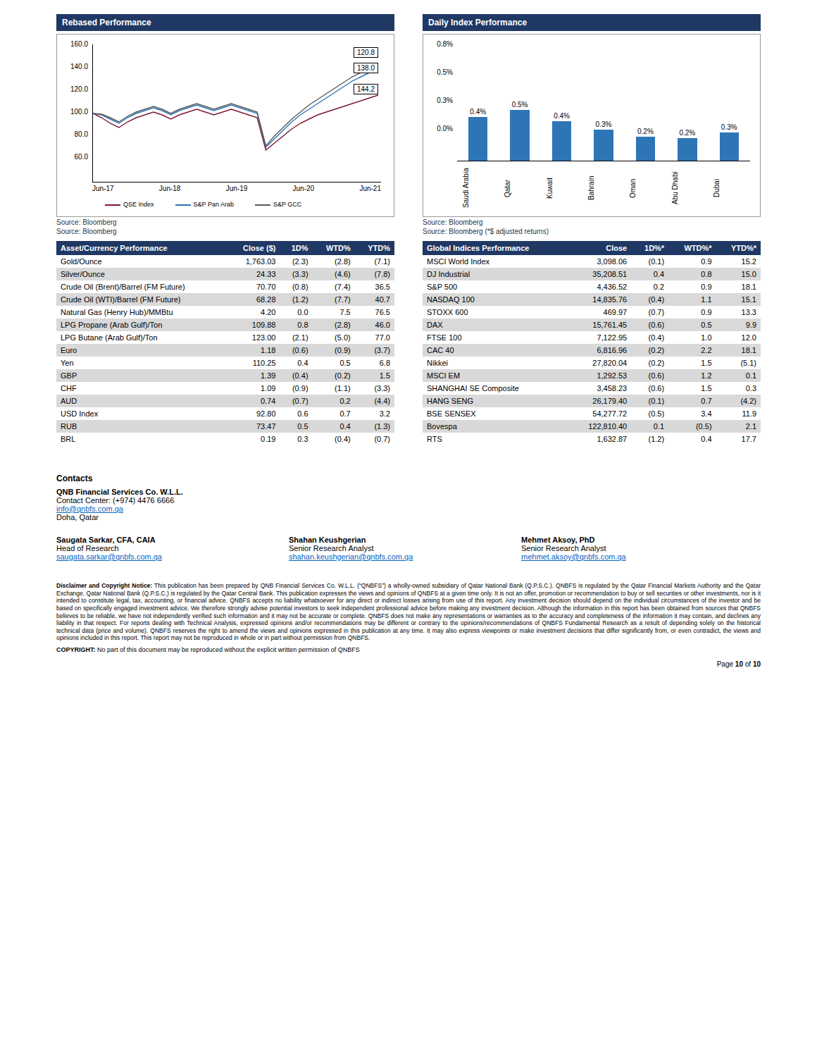Rebased Performance
160.0
140.0
120.0
100.0
80.0
60.0
120.8
138.0
144.2
Jun-17
Jun-18
Jun-19
Jun-20
Jun-21
QSE Index
S&P Pan Arab
S&P GCC
Source: Bloomberg
Source: Bloomberg
Daily Index Performance
0.8%
0.5%
0.3%
0.0%
0.4%
0.5%
0.4%
0.3%
0.2%
0.2%
0.3%
Saudi Arabia
Qatar
Kuwait
Bahrain
Oman
Abu Dhabi
Dubai
Source: Bloomberg
Source: Bloomberg (*$ adjusted returns)
| Asset/Currency Performance | Close ($) | 1D% | WTD% | YTD% |
| --- | --- | --- | --- | --- |
| Gold/Ounce | 1,763.03 | (2.3) | (2.8) | (7.1) |
| Silver/Ounce | 24.33 | (3.3) | (4.6) | (7.8) |
| Crude Oil (Brent)/Barrel (FM Future) | 70.70 | (0.8) | (7.4) | 36.5 |
| Crude Oil (WTI)/Barrel (FM Future) | 68.28 | (1.2) | (7.7) | 40.7 |
| Natural Gas (Henry Hub)/MMBtu | 4.20 | 0.0 | 7.5 | 76.5 |
| LPG Propane (Arab Gulf)/Ton | 109.88 | 0.8 | (2.8) | 46.0 |
| LPG Butane (Arab Gulf)/Ton | 123.00 | (2.1) | (5.0) | 77.0 |
| Euro | 1.18 | (0.6) | (0.9) | (3.7) |
| Yen | 110.25 | 0.4 | 0.5 | 6.8 |
| GBP | 1.39 | (0.4) | (0.2) | 1.5 |
| CHF | 1.09 | (0.9) | (1.1) | (3.3) |
| AUD | 0.74 | (0.7) | 0.2 | (4.4) |
| USD Index | 92.80 | 0.6 | 0.7 | 3.2 |
| RUB | 73.47 | 0.5 | 0.4 | (1.3) |
| BRL | 0.19 | 0.3 | (0.4) | (0.7) |
| Global Indices Performance | Close | 1D%* | WTD%* | YTD%* |
| --- | --- | --- | --- | --- |
| MSCI World Index | 3,098.06 | (0.1) | 0.9 | 15.2 |
| DJ Industrial | 35,208.51 | 0.4 | 0.8 | 15.0 |
| S&P 500 | 4,436.52 | 0.2 | 0.9 | 18.1 |
| NASDAQ 100 | 14,835.76 | (0.4) | 1.1 | 15.1 |
| STOXX 600 | 469.97 | (0.7) | 0.9 | 13.3 |
| DAX | 15,761.45 | (0.6) | 0.5 | 9.9 |
| FTSE 100 | 7,122.95 | (0.4) | 1.0 | 12.0 |
| CAC 40 | 6,816.96 | (0.2) | 2.2 | 18.1 |
| Nikkei | 27,820.04 | (0.2) | 1.5 | (5.1) |
| MSCI EM | 1,292.53 | (0.6) | 1.2 | 0.1 |
| SHANGHAI SE Composite | 3,458.23 | (0.6) | 1.5 | 0.3 |
| HANG SENG | 26,179.40 | (0.1) | 0.7 | (4.2) |
| BSE SENSEX | 54,277.72 | (0.5) | 3.4 | 11.9 |
| Bovespa | 122,810.40 | 0.1 | (0.5) | 2.1 |
| RTS | 1,632.87 | (1.2) | 0.4 | 17.7 |
Contacts
QNB Financial Services Co. W.L.L.
Contact Center: (+974) 4476 6666
info@qnbfs.com.qa
Doha, Qatar
Saugata Sarkar, CFA, CAIA
Head of Research
saugata.sarkar@qnbfs.com.qa
Shahan Keushgerian
Senior Research Analyst
shahan.keushgerian@qnbfs.com.qa
Mehmet Aksoy, PhD
Senior Research Analyst
mehmet.aksoy@qnbfs.com.qa
Disclaimer and Copyright Notice: This publication has been prepared by QNB Financial Services Co. W.L.L. (“QNBFS”) a wholly-owned subsidiary of Qatar National Bank (Q.P.S.C.). QNBFS is regulated by the Qatar Financial Markets Authority and the Qatar Exchange. Qatar National Bank (Q.P.S.C.) is regulated by the Qatar Central Bank. This publication expresses the views and opinions of QNBFS at a given time only. It is not an offer, promotion or recommendation to buy or sell securities or other investments, nor is it intended to constitute legal, tax, accounting, or financial advice. QNBFS accepts no liability whatsoever for any direct or indirect losses arising from use of this report. Any investment decision should depend on the individual circumstances of the investor and be based on specifically engaged investment advice. We therefore strongly advise potential investors to seek independent professional advice before making any investment decision. Although the information in this report has been obtained from sources that QNBFS believes to be reliable, we have not independently verified such information and it may not be accurate or complete. QNBFS does not make any representations or warranties as to the accuracy and completeness of the information it may contain, and declines any liability in that respect. For reports dealing with Technical Analysis, expressed opinions and/or recommendations may be different or contrary to the opinions/recommendations of QNBFS Fundamental Research as a result of depending solely on the historical technical data (price and volume). QNBFS reserves the right to amend the views and opinions expressed in this publication at any time. It may also express viewpoints or make investment decisions that differ significantly from, or even contradict, the views and opinions included in this report. This report may not be reproduced in whole or in part without permission from QNBFS.
COPYRIGHT: No part of this document may be reproduced without the explicit written permission of QNBFS
Page 10 of 10